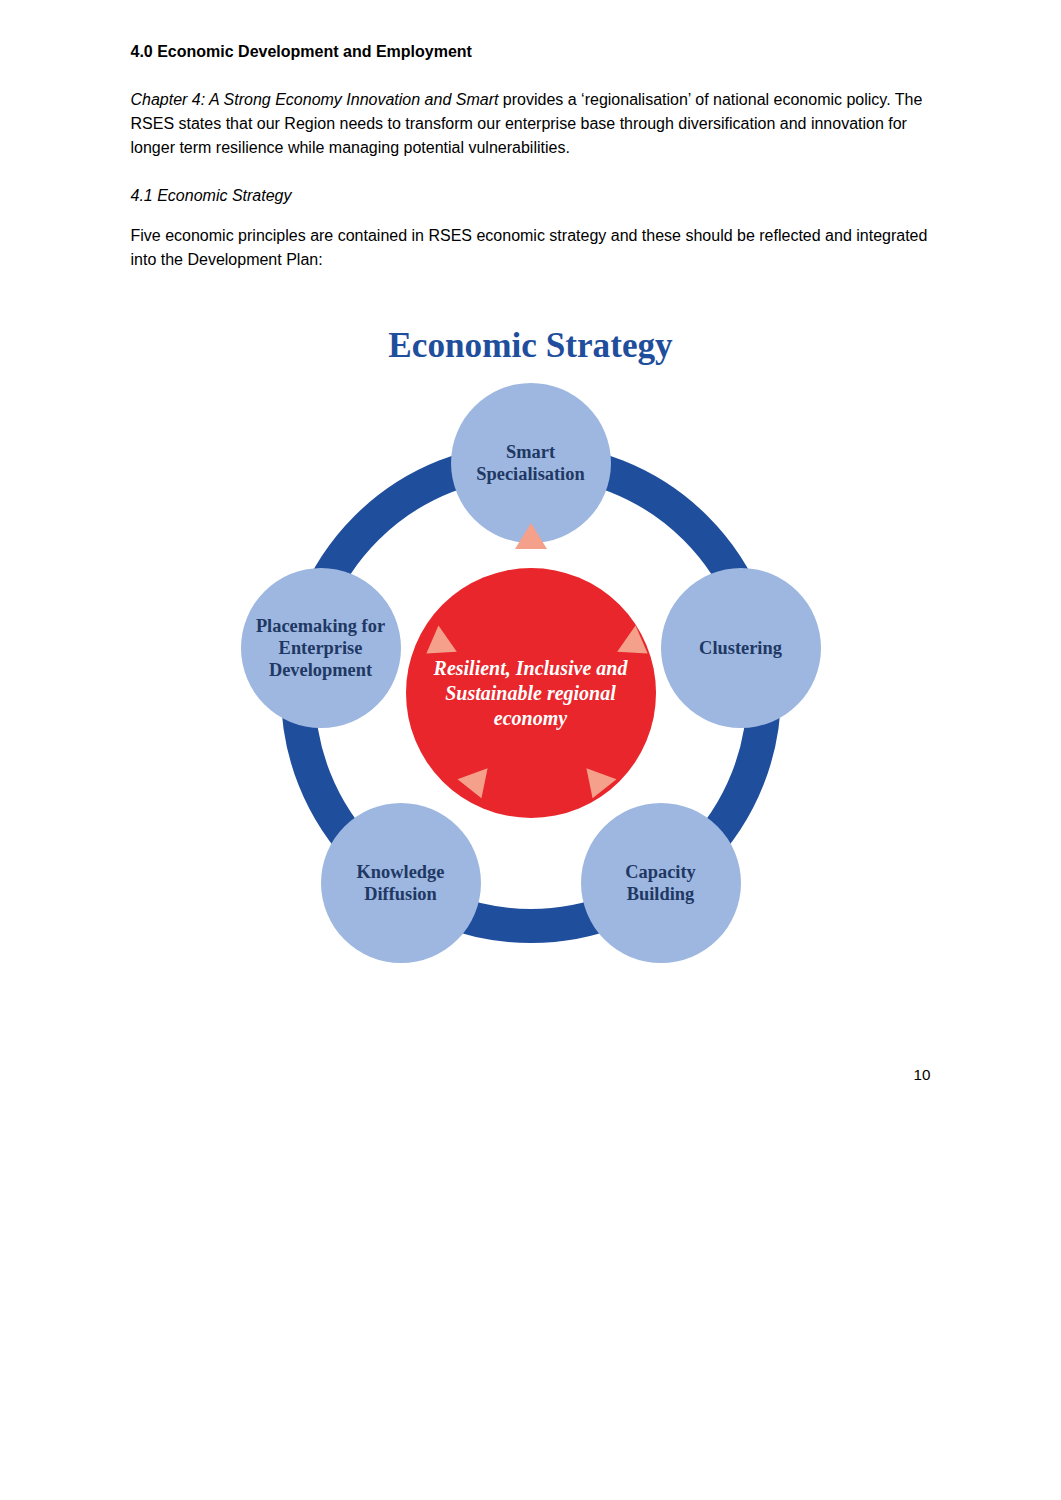4.0 Economic Development and Employment
Chapter 4: A Strong Economy Innovation and Smart provides a ‘regionalisation’ of national economic policy. The RSES states that our Region needs to transform our enterprise base through diversification and innovation for longer term resilience while managing potential vulnerabilities.
4.1 Economic Strategy
Five economic principles are contained in RSES economic strategy and these should be reflected and integrated into the Development Plan:
Economic Strategy
Resilient, Inclusive and Sustainable regional economy
Smart Specialisation
Clustering
Capacity Building
Knowledge Diffusion
Placemaking for Enterprise Development
10